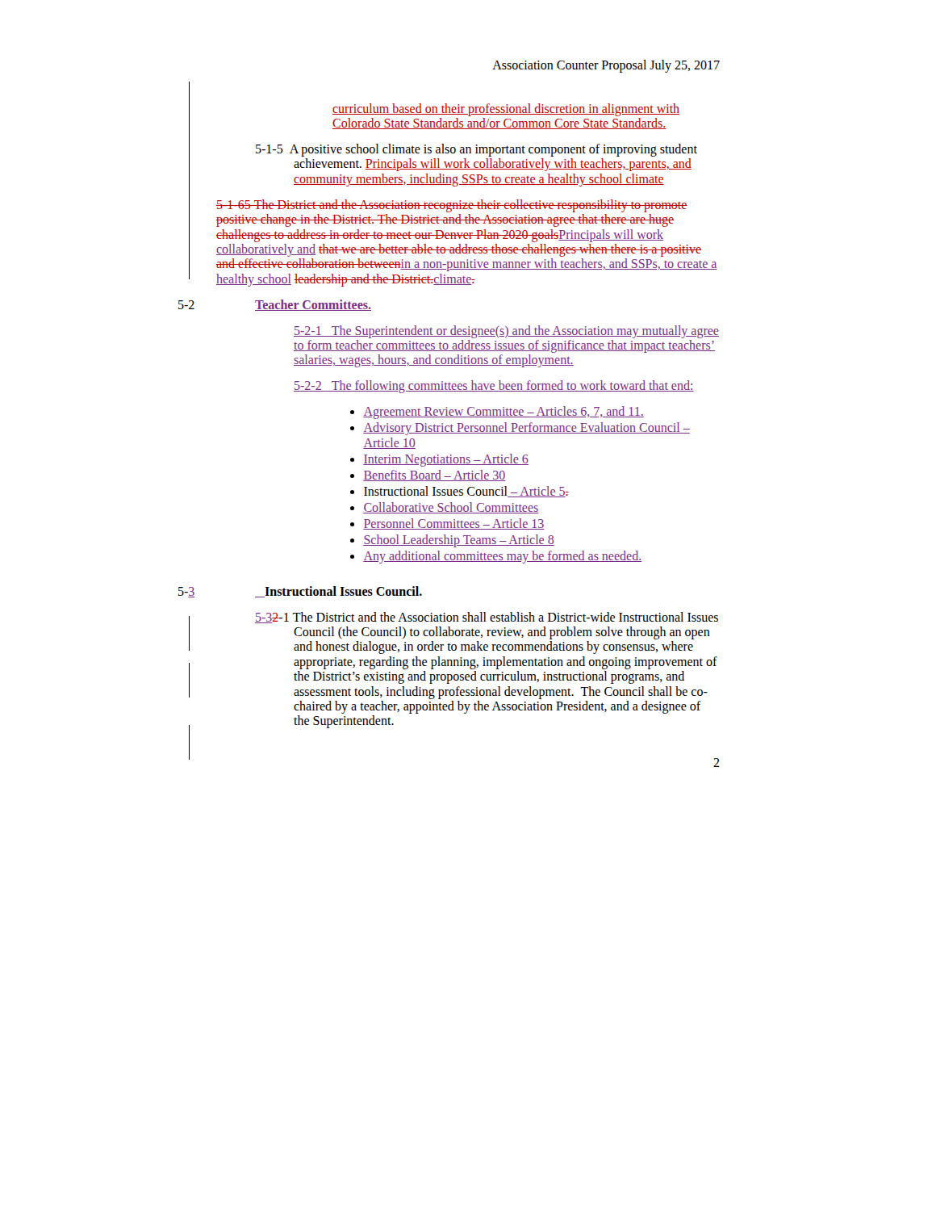Association Counter Proposal July 25, 2017
curriculum based on their professional discretion in alignment with Colorado State Standards and/or Common Core State Standards.
5-1-5 A positive school climate is also an important component of improving student achievement. Principals will work collaboratively with teachers, parents, and community members, including SSPs to create a healthy school climate
5-1-65 The District and the Association recognize their collective responsibility to promote positive change in the District. The District and the Association agree that there are huge challenges to address in order to meet our Denver Plan 2020 goals Principals will work collaboratively and that we are better able to address those challenges when there is a positive and effective collaboration between in a non-punitive manner with teachers, and SSPs, to create a healthy school leadership and the District. climate.
5-2 Teacher Committees.
5-2-1 The Superintendent or designee(s) and the Association may mutually agree to form teacher committees to address issues of significance that impact teachers’ salaries, wages, hours, and conditions of employment.
5-2-2 The following committees have been formed to work toward that end:
Agreement Review Committee – Articles 6, 7, and 11.
Advisory District Personnel Performance Evaluation Council – Article 10
Interim Negotiations – Article 6
Benefits Board – Article 30
Instructional Issues Council – Article 5.
Collaborative School Committees
Personnel Committees – Article 13
School Leadership Teams – Article 8
Any additional committees may be formed as needed.
5-3 Instructional Issues Council.
5-32-1 The District and the Association shall establish a District-wide Instructional Issues Council (the Council) to collaborate, review, and problem solve through an open and honest dialogue, in order to make recommendations by consensus, where appropriate, regarding the planning, implementation and ongoing improvement of the District’s existing and proposed curriculum, instructional programs, and assessment tools, including professional development. The Council shall be co-chaired by a teacher, appointed by the Association President, and a designee of the Superintendent.
2